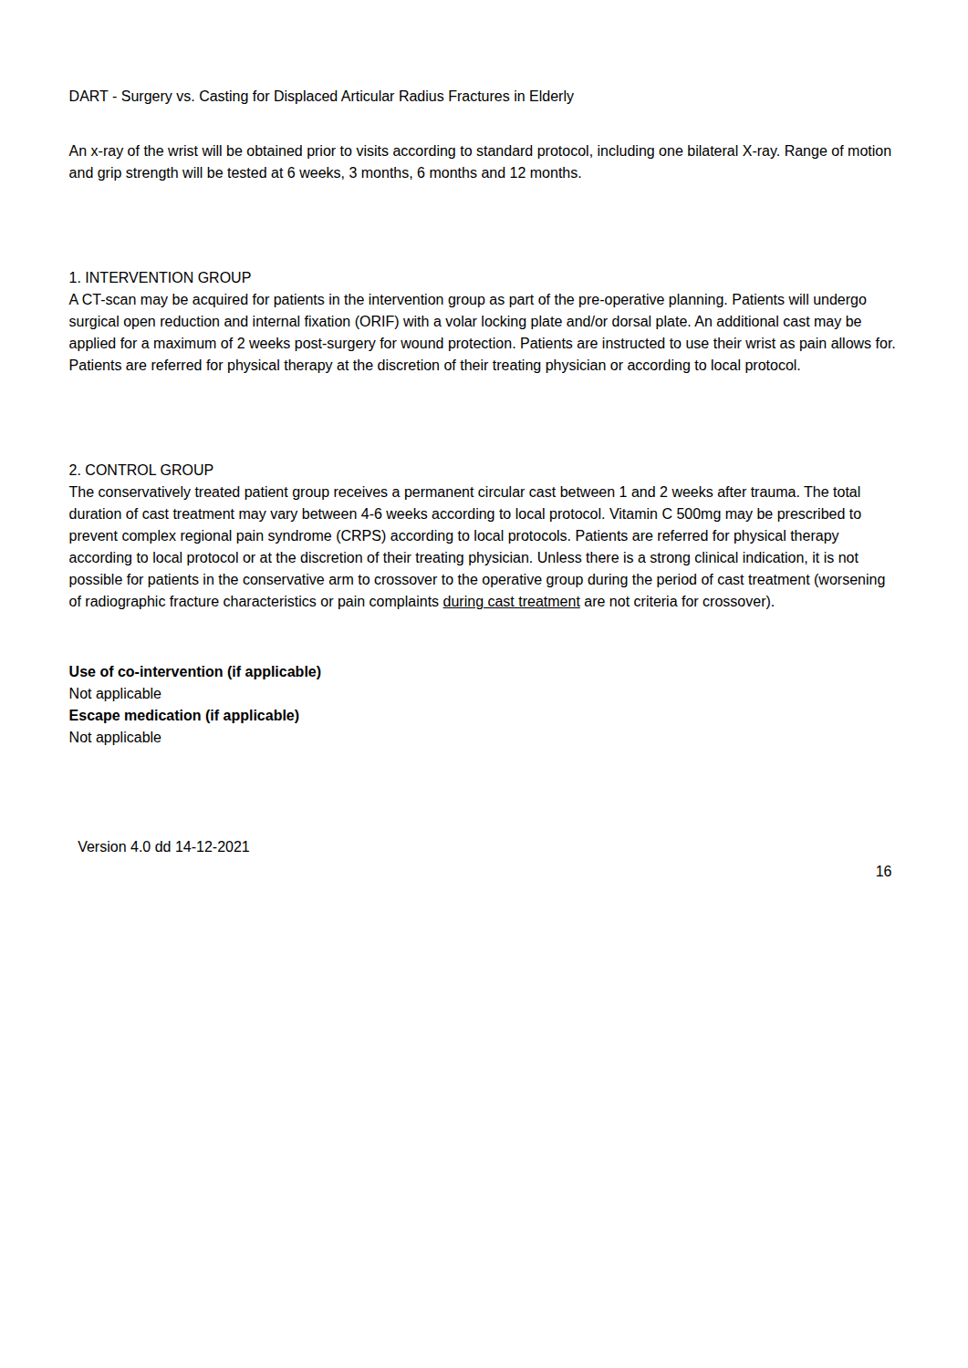DART - Surgery vs. Casting for Displaced Articular Radius Fractures in Elderly
An x-ray of the wrist will be obtained prior to visits according to standard protocol, including one bilateral X-ray. Range of motion and grip strength will be tested at 6 weeks, 3 months, 6 months and 12 months.
1. INTERVENTION GROUP
A CT-scan may be acquired for patients in the intervention group as part of the pre-operative planning. Patients will undergo surgical open reduction and internal fixation (ORIF) with a volar locking plate and/or dorsal plate. An additional cast may be applied for a maximum of 2 weeks post-surgery for wound protection. Patients are instructed to use their wrist as pain allows for. Patients are referred for physical therapy at the discretion of their treating physician or according to local protocol.
2. CONTROL GROUP
The conservatively treated patient group receives a permanent circular cast between 1 and 2 weeks after trauma. The total duration of cast treatment may vary between 4-6 weeks according to local protocol. Vitamin C 500mg may be prescribed to prevent complex regional pain syndrome (CRPS) according to local protocols. Patients are referred for physical therapy according to local protocol or at the discretion of their treating physician. Unless there is a strong clinical indication, it is not possible for patients in the conservative arm to crossover to the operative group during the period of cast treatment (worsening of radiographic fracture characteristics or pain complaints during cast treatment are not criteria for crossover).
Use of co-intervention (if applicable)
Not applicable
Escape medication (if applicable)
Not applicable
Version 4.0 dd 14-12-2021
16